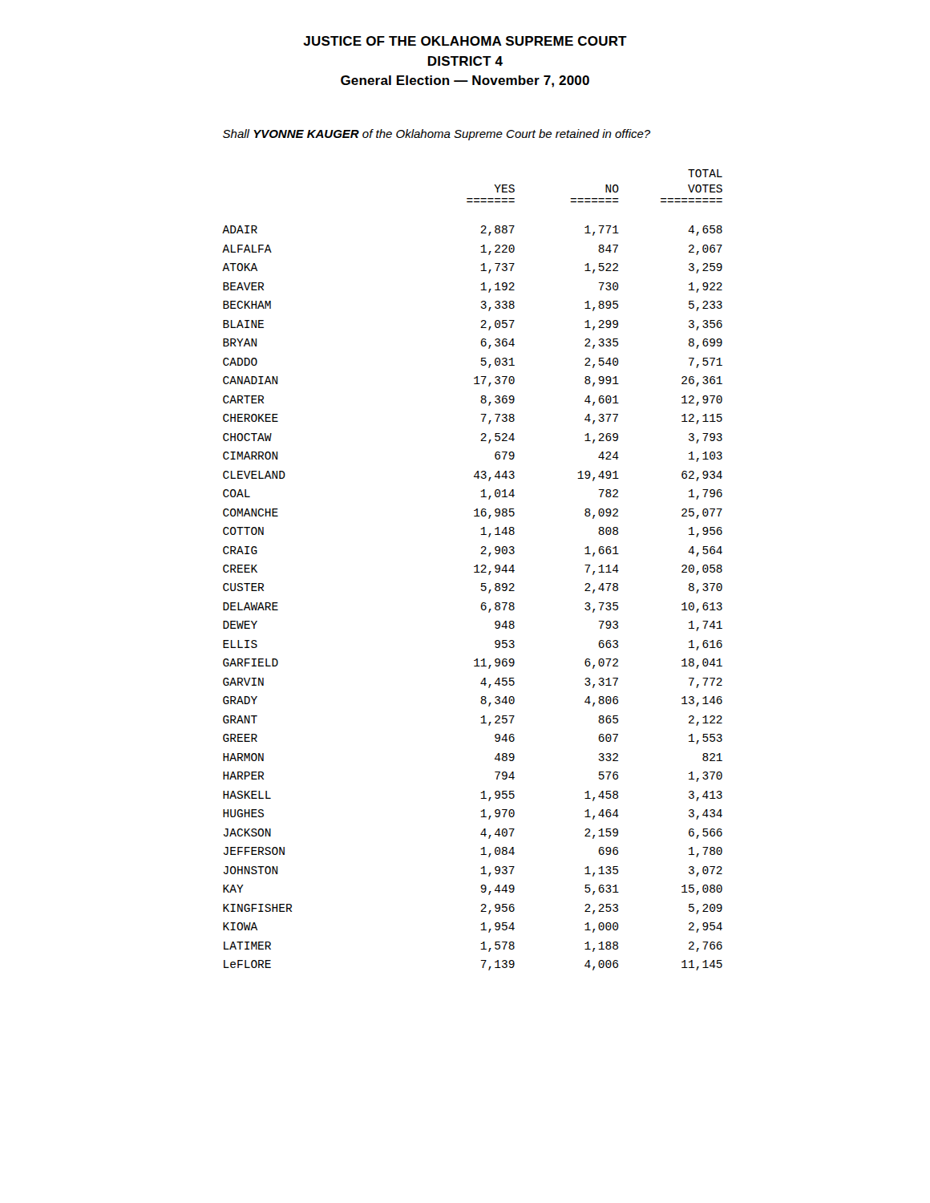JUSTICE OF THE OKLAHOMA SUPREME COURT
DISTRICT 4
General Election — November 7, 2000
Shall YVONNE KAUGER of the Oklahoma Supreme Court be retained in office?
| | | | TOTAL |
| --- | --- | --- | --- |
| | YES | NO | VOTES |
| | ======= | ======= | ========= |
| ADAIR | 2,887 | 1,771 | 4,658 |
| ALFALFA | 1,220 | 847 | 2,067 |
| ATOKA | 1,737 | 1,522 | 3,259 |
| BEAVER | 1,192 | 730 | 1,922 |
| BECKHAM | 3,338 | 1,895 | 5,233 |
| BLAINE | 2,057 | 1,299 | 3,356 |
| BRYAN | 6,364 | 2,335 | 8,699 |
| CADDO | 5,031 | 2,540 | 7,571 |
| CANADIAN | 17,370 | 8,991 | 26,361 |
| CARTER | 8,369 | 4,601 | 12,970 |
| CHEROKEE | 7,738 | 4,377 | 12,115 |
| CHOCTAW | 2,524 | 1,269 | 3,793 |
| CIMARRON | 679 | 424 | 1,103 |
| CLEVELAND | 43,443 | 19,491 | 62,934 |
| COAL | 1,014 | 782 | 1,796 |
| COMANCHE | 16,985 | 8,092 | 25,077 |
| COTTON | 1,148 | 808 | 1,956 |
| CRAIG | 2,903 | 1,661 | 4,564 |
| CREEK | 12,944 | 7,114 | 20,058 |
| CUSTER | 5,892 | 2,478 | 8,370 |
| DELAWARE | 6,878 | 3,735 | 10,613 |
| DEWEY | 948 | 793 | 1,741 |
| ELLIS | 953 | 663 | 1,616 |
| GARFIELD | 11,969 | 6,072 | 18,041 |
| GARVIN | 4,455 | 3,317 | 7,772 |
| GRADY | 8,340 | 4,806 | 13,146 |
| GRANT | 1,257 | 865 | 2,122 |
| GREER | 946 | 607 | 1,553 |
| HARMON | 489 | 332 | 821 |
| HARPER | 794 | 576 | 1,370 |
| HASKELL | 1,955 | 1,458 | 3,413 |
| HUGHES | 1,970 | 1,464 | 3,434 |
| JACKSON | 4,407 | 2,159 | 6,566 |
| JEFFERSON | 1,084 | 696 | 1,780 |
| JOHNSTON | 1,937 | 1,135 | 3,072 |
| KAY | 9,449 | 5,631 | 15,080 |
| KINGFISHER | 2,956 | 2,253 | 5,209 |
| KIOWA | 1,954 | 1,000 | 2,954 |
| LATIMER | 1,578 | 1,188 | 2,766 |
| LeFLORE | 7,139 | 4,006 | 11,145 |